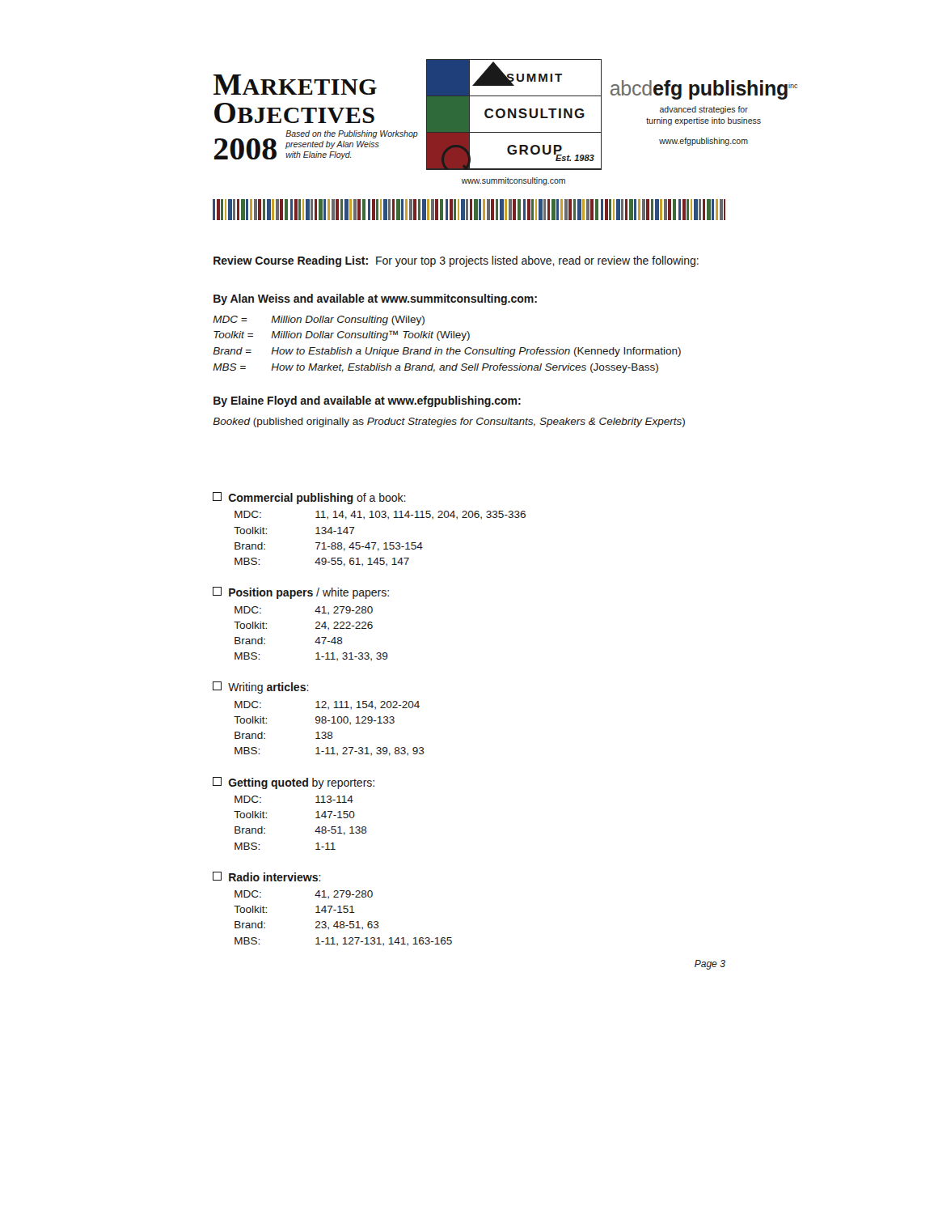MARKETING OBJECTIVES
2008
Based on the Publishing Workshop
presented by Alan Weiss
with Elaine Floyd.
Summit
Consulting
Group
Est. 1983
www.summitconsulting.com
abcd efg publishing inc
advanced strategies for
turning expertise into business
www.efgpublishing.com
Review Course Reading List: For your top 3 projects listed above, read or review the following:
By Alan Weiss and available at www.summitconsulting.com:
MDC =Million Dollar Consulting (Wiley)
Toolkit =Million Dollar Consulting™ Toolkit (Wiley)
Brand =How to Establish a Unique Brand in the Consulting Profession (Kennedy Information)
MBS =How to Market, Establish a Brand, and Sell Professional Services (Jossey-Bass)
By Elaine Floyd and available at www.efgpublishing.com:
Booked (published originally as Product Strategies for Consultants, Speakers & Celebrity Experts)
Commercial publishing of a book:
| MDC: | 11, 14, 41, 103, 114-115, 204, 206, 335-336 |
| Toolkit: | 134-147 |
| Brand: | 71-88, 45-47, 153-154 |
| MBS: | 49-55, 61, 145, 147 |
Position papers / white papers:
| MDC: | 41, 279-280 |
| Toolkit: | 24, 222-226 |
| Brand: | 47-48 |
| MBS: | 1-11, 31-33, 39 |
Writing articles:
| MDC: | 12, 111, 154, 202-204 |
| Toolkit: | 98-100, 129-133 |
| Brand: | 138 |
| MBS: | 1-11, 27-31, 39, 83, 93 |
Getting quoted by reporters:
| MDC: | 113-114 |
| Toolkit: | 147-150 |
| Brand: | 48-51, 138 |
| MBS: | 1-11 |
Radio interviews:
| MDC: | 41, 279-280 |
| Toolkit: | 147-151 |
| Brand: | 23, 48-51, 63 |
| MBS: | 1-11, 127-131, 141, 163-165 |
Page 3